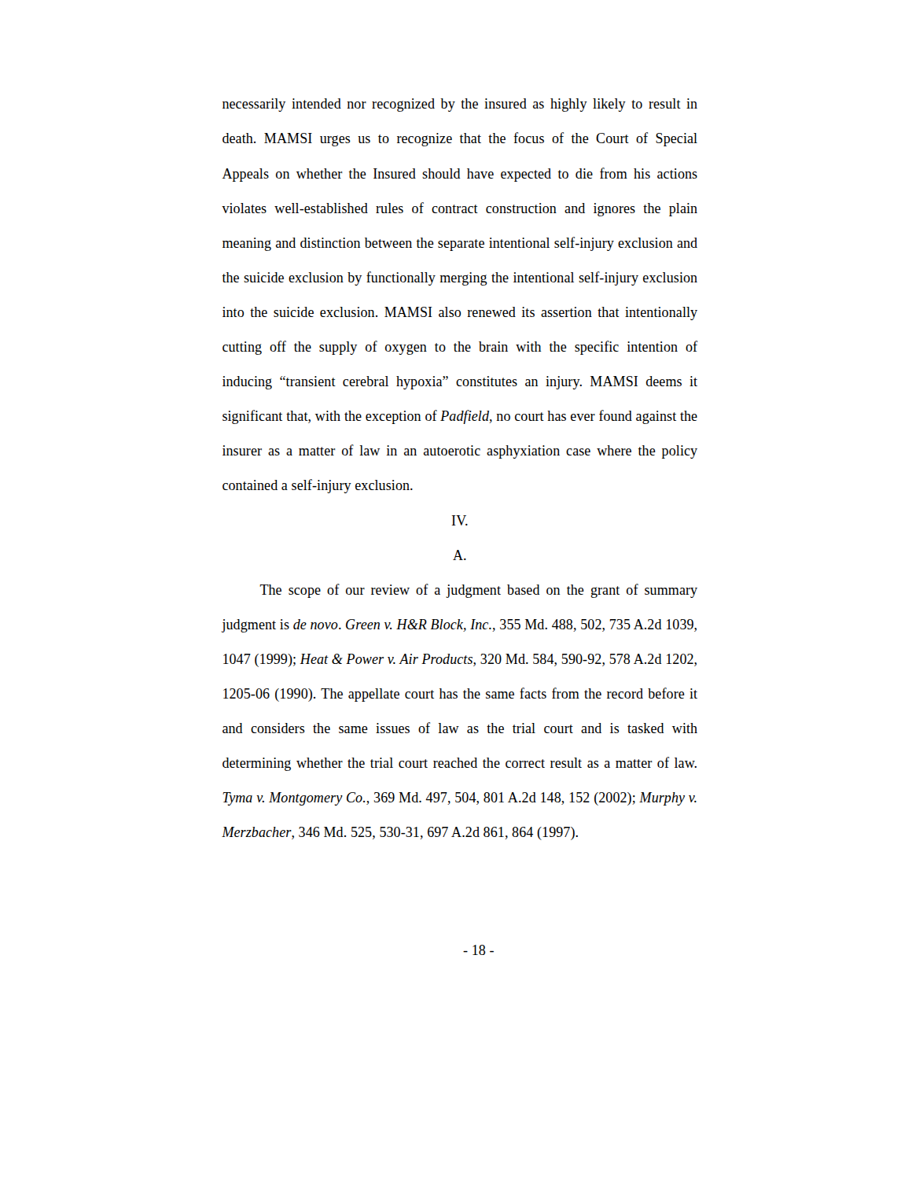necessarily intended nor recognized by the insured as highly likely to result in death. MAMSI urges us to recognize that the focus of the Court of Special Appeals on whether the Insured should have expected to die from his actions violates well-established rules of contract construction and ignores the plain meaning and distinction between the separate intentional self-injury exclusion and the suicide exclusion by functionally merging the intentional self-injury exclusion into the suicide exclusion. MAMSI also renewed its assertion that intentionally cutting off the supply of oxygen to the brain with the specific intention of inducing “transient cerebral hypoxia” constitutes an injury. MAMSI deems it significant that, with the exception of Padfield, no court has ever found against the insurer as a matter of law in an autoerotic asphyxiation case where the policy contained a self-injury exclusion.
IV.
A.
The scope of our review of a judgment based on the grant of summary judgment is de novo. Green v. H&R Block, Inc., 355 Md. 488, 502, 735 A.2d 1039, 1047 (1999); Heat & Power v. Air Products, 320 Md. 584, 590-92, 578 A.2d 1202, 1205-06 (1990). The appellate court has the same facts from the record before it and considers the same issues of law as the trial court and is tasked with determining whether the trial court reached the correct result as a matter of law. Tyma v. Montgomery Co., 369 Md. 497, 504, 801 A.2d 148, 152 (2002); Murphy v. Merzbacher, 346 Md. 525, 530-31, 697 A.2d 861, 864 (1997).
- 18 -